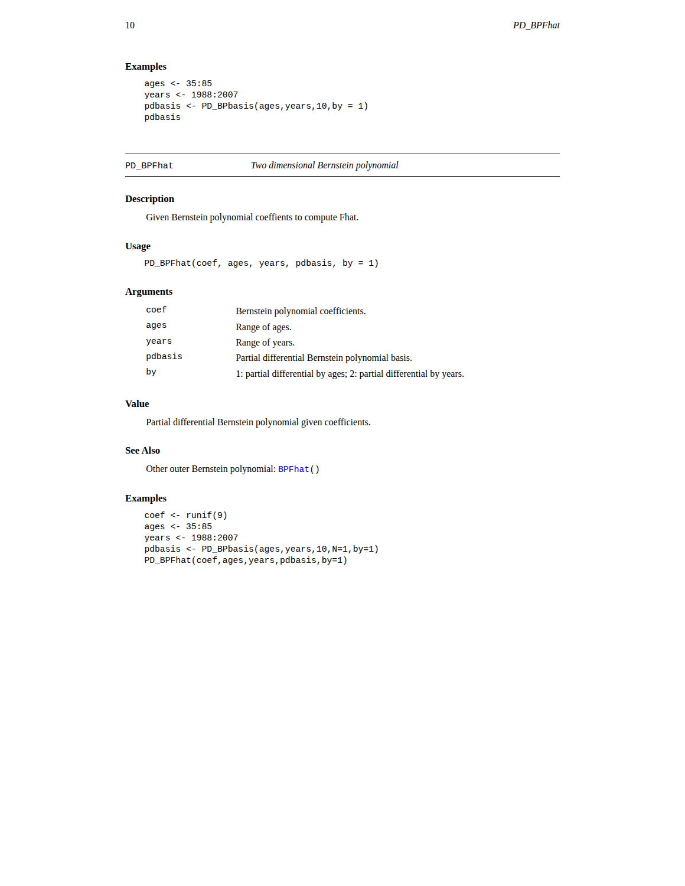10 PD_BPFhat
Examples
ages <- 35:85
years <- 1988:2007
pdbasis <- PD_BPbasis(ages,years,10,by = 1)
pdbasis
PD_BPFhat Two dimensional Bernstein polynomial
Description
Given Bernstein polynomial coeffients to compute Fhat.
Usage
PD_BPFhat(coef, ages, years, pdbasis, by = 1)
Arguments
coef
Bernstein polynomial coefficients.
ages
Range of ages.
years
Range of years.
pdbasis
Partial differential Bernstein polynomial basis.
by
1: partial differential by ages; 2: partial differential by years.
Value
Partial differential Bernstein polynomial given coefficients.
See Also
Other outer Bernstein polynomial: BPFhat()
Examples
coef <- runif(9)
ages <- 35:85
years <- 1988:2007
pdbasis <- PD_BPbasis(ages,years,10,N=1,by=1)
PD_BPFhat(coef,ages,years,pdbasis,by=1)